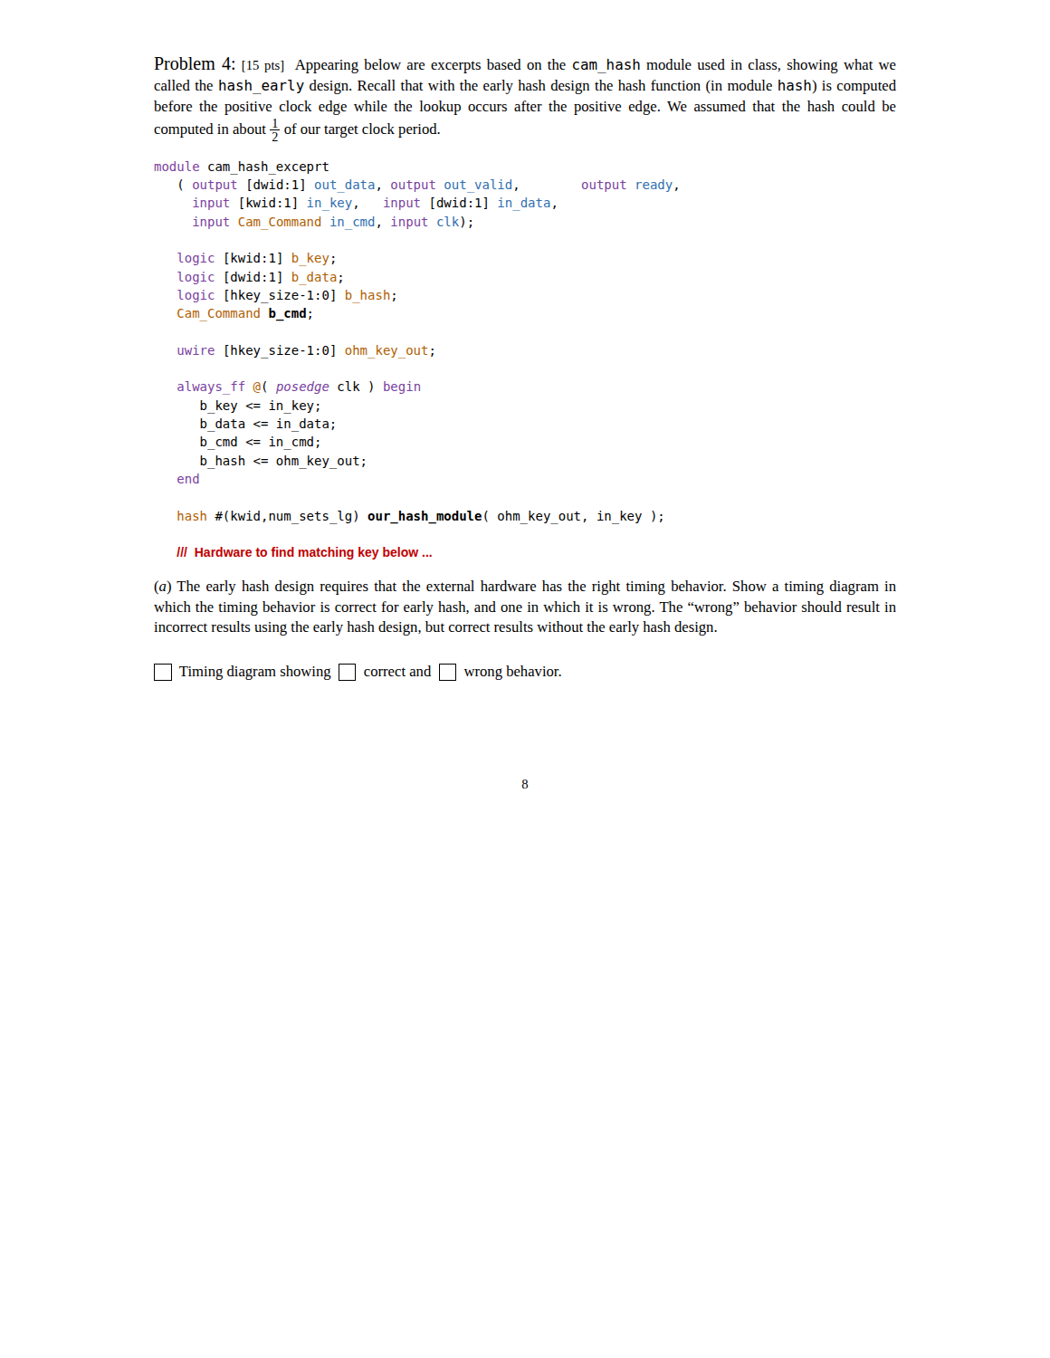Problem 4: [15 pts] Appearing below are excerpts based on the cam_hash module used in class, showing what we called the hash_early design. Recall that with the early hash design the hash function (in module hash) is computed before the positive clock edge while the lookup occurs after the positive edge. We assumed that the hash could be computed in about 12 of our target clock period.
module cam_hash_exceprt
   ( output [dwid:1] out_data, output out_valid,        output ready,
     input [kwid:1] in_key,   input [dwid:1] in_data,
     input Cam_Command in_cmd, input clk);

   logic [kwid:1] b_key;
   logic [dwid:1] b_data;
   logic [hkey_size-1:0] b_hash;
   Cam_Command b_cmd;

   uwire [hkey_size-1:0] ohm_key_out;

   always_ff @( posedge clk ) begin
      b_key <= in_key;
      b_data <= in_data;
      b_cmd <= in_cmd;
      b_hash <= ohm_key_out;
   end

   hash #(kwid,num_sets_lg) our_hash_module( ohm_key_out, in_key );

   ///  Hardware to find matching key below ...
(a) The early hash design requires that the external hardware has the right timing behavior. Show a timing diagram in which the timing behavior is correct for early hash, and one in which it is wrong. The “wrong” behavior should result in incorrect results using the early hash design, but correct results without the early hash design.
Timing diagram showing correct and wrong behavior.
8